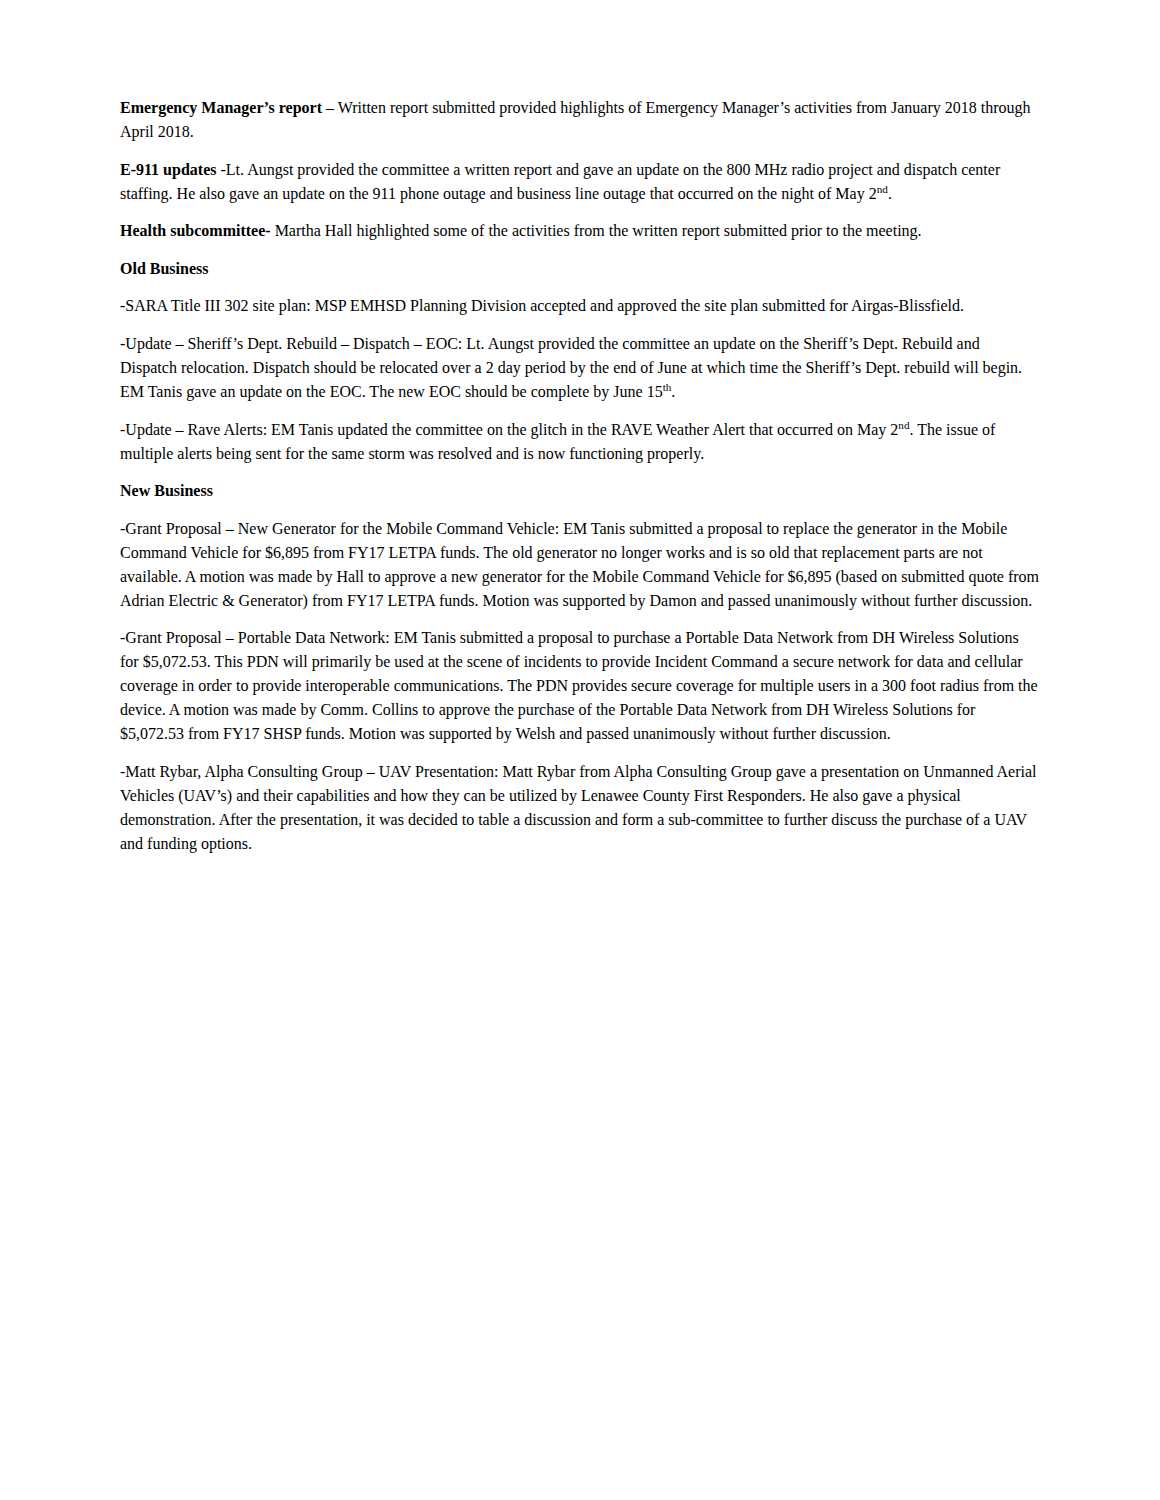Emergency Manager’s report – Written report submitted provided highlights of Emergency Manager’s activities from January 2018 through April 2018.
E-911 updates -Lt. Aungst provided the committee a written report and gave an update on the 800 MHz radio project and dispatch center staffing. He also gave an update on the 911 phone outage and business line outage that occurred on the night of May 2nd.
Health subcommittee- Martha Hall highlighted some of the activities from the written report submitted prior to the meeting.
Old Business
-SARA Title III 302 site plan: MSP EMHSD Planning Division accepted and approved the site plan submitted for Airgas-Blissfield.
-Update – Sheriff’s Dept. Rebuild – Dispatch – EOC: Lt. Aungst provided the committee an update on the Sheriff’s Dept. Rebuild and Dispatch relocation. Dispatch should be relocated over a 2 day period by the end of June at which time the Sheriff’s Dept. rebuild will begin. EM Tanis gave an update on the EOC. The new EOC should be complete by June 15th.
-Update – Rave Alerts: EM Tanis updated the committee on the glitch in the RAVE Weather Alert that occurred on May 2nd. The issue of multiple alerts being sent for the same storm was resolved and is now functioning properly.
New Business
-Grant Proposal – New Generator for the Mobile Command Vehicle: EM Tanis submitted a proposal to replace the generator in the Mobile Command Vehicle for $6,895 from FY17 LETPA funds. The old generator no longer works and is so old that replacement parts are not available. A motion was made by Hall to approve a new generator for the Mobile Command Vehicle for $6,895 (based on submitted quote from Adrian Electric & Generator) from FY17 LETPA funds. Motion was supported by Damon and passed unanimously without further discussion.
-Grant Proposal – Portable Data Network: EM Tanis submitted a proposal to purchase a Portable Data Network from DH Wireless Solutions for $5,072.53. This PDN will primarily be used at the scene of incidents to provide Incident Command a secure network for data and cellular coverage in order to provide interoperable communications. The PDN provides secure coverage for multiple users in a 300 foot radius from the device. A motion was made by Comm. Collins to approve the purchase of the Portable Data Network from DH Wireless Solutions for $5,072.53 from FY17 SHSP funds. Motion was supported by Welsh and passed unanimously without further discussion.
-Matt Rybar, Alpha Consulting Group – UAV Presentation: Matt Rybar from Alpha Consulting Group gave a presentation on Unmanned Aerial Vehicles (UAV’s) and their capabilities and how they can be utilized by Lenawee County First Responders. He also gave a physical demonstration. After the presentation, it was decided to table a discussion and form a sub-committee to further discuss the purchase of a UAV and funding options.